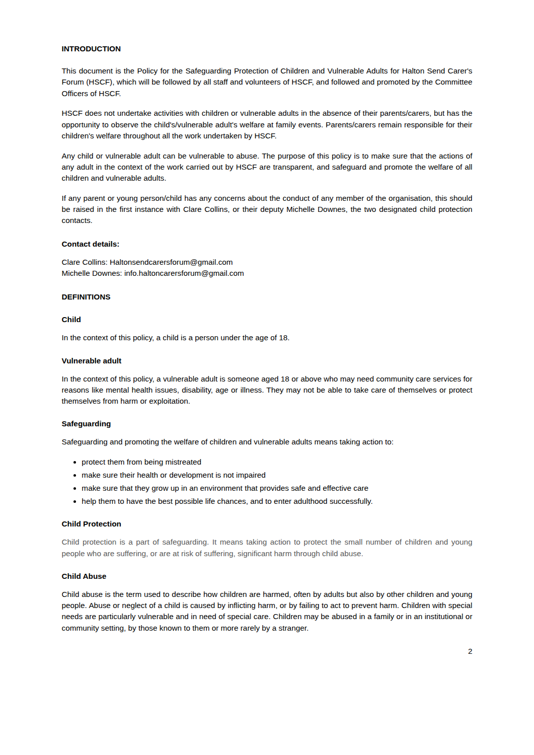INTRODUCTION
This document is the Policy for the Safeguarding Protection of Children and Vulnerable Adults for Halton Send Carer's Forum (HSCF), which will be followed by all staff and volunteers of HSCF, and followed and promoted by the Committee Officers of HSCF.
HSCF does not undertake activities with children or vulnerable adults in the absence of their parents/carers, but has the opportunity to observe the child's/vulnerable adult's welfare at family events. Parents/carers remain responsible for their children's welfare throughout all the work undertaken by HSCF.
Any child or vulnerable adult can be vulnerable to abuse. The purpose of this policy is to make sure that the actions of any adult in the context of the work carried out by HSCF are transparent, and safeguard and promote the welfare of all children and vulnerable adults.
If any parent or young person/child has any concerns about the conduct of any member of the organisation, this should be raised in the first instance with Clare Collins, or their deputy Michelle Downes, the two designated child protection contacts.
Contact details:
Clare Collins: Haltonsendcarersforum@gmail.com
Michelle Downes: info.haltoncarersforum@gmail.com
DEFINITIONS
Child
In the context of this policy, a child is a person under the age of 18.
Vulnerable adult
In the context of this policy, a vulnerable adult is someone aged 18 or above who may need community care services for reasons like mental health issues, disability, age or illness. They may not be able to take care of themselves or protect themselves from harm or exploitation.
Safeguarding
Safeguarding and promoting the welfare of children and vulnerable adults means taking action to:
protect them from being mistreated
make sure their health or development is not impaired
make sure that they grow up in an environment that provides safe and effective care
help them to have the best possible life chances, and to enter adulthood successfully.
Child Protection
Child protection is a part of safeguarding. It means taking action to protect the small number of children and young people who are suffering, or are at risk of suffering, significant harm through child abuse.
Child Abuse
Child abuse is the term used to describe how children are harmed, often by adults but also by other children and young people. Abuse or neglect of a child is caused by inflicting harm, or by failing to act to prevent harm. Children with special needs are particularly vulnerable and in need of special care. Children may be abused in a family or in an institutional or community setting, by those known to them or more rarely by a stranger.
2